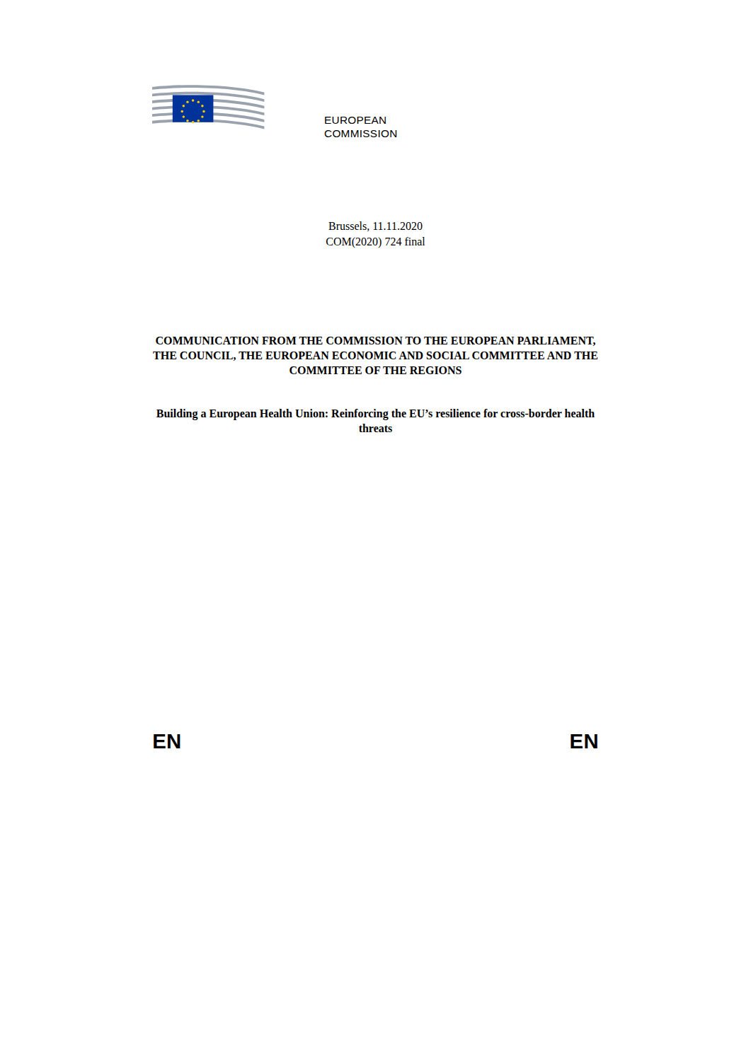EUROPEAN
COMMISSION
Brussels, 11.11.2020
COM(2020) 724 final
COMMUNICATION FROM THE COMMISSION TO THE EUROPEAN PARLIAMENT, THE COUNCIL, THE EUROPEAN ECONOMIC AND SOCIAL COMMITTEE AND THE COMMITTEE OF THE REGIONS
Building a European Health Union: Reinforcing the EU’s resilience for cross-border health threats
EN EN